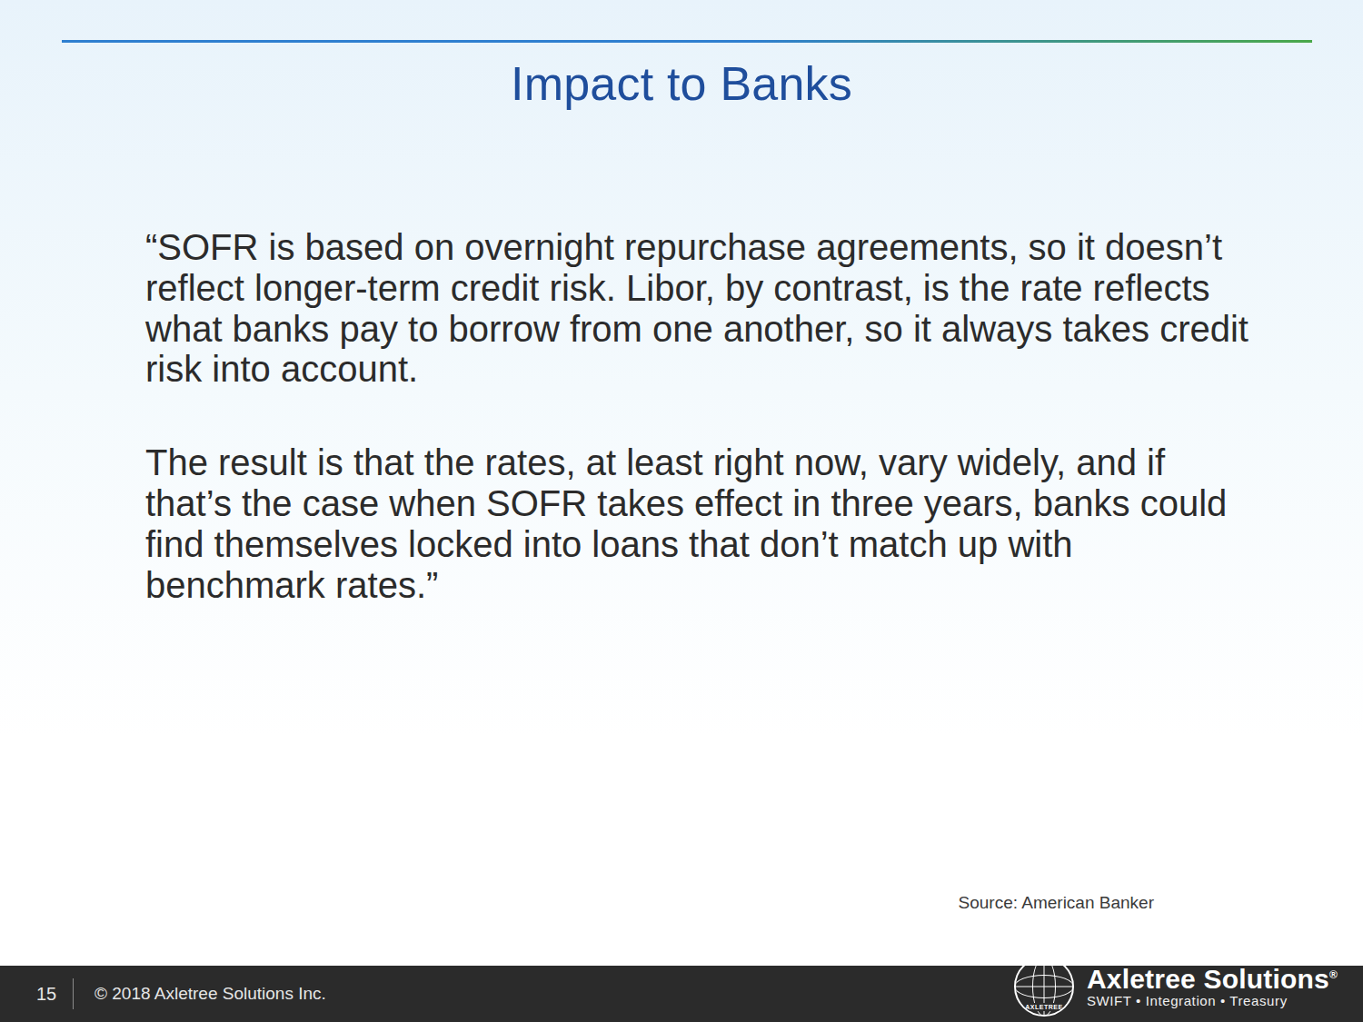Impact to Banks
“SOFR is based on overnight repurchase agreements, so it doesn’t reflect longer-term credit risk. Libor, by contrast, is the rate reflects what banks pay to borrow from one another, so it always takes credit risk into account.
The result is that the rates, at least right now, vary widely, and if that’s the case when SOFR takes effect in three years, banks could find themselves locked into loans that don’t match up with benchmark rates.”
Source: American Banker
15 © 2018 Axletree Solutions Inc.
AXLETREE
Axletree Solutions®
SWIFT • Integration • Treasury